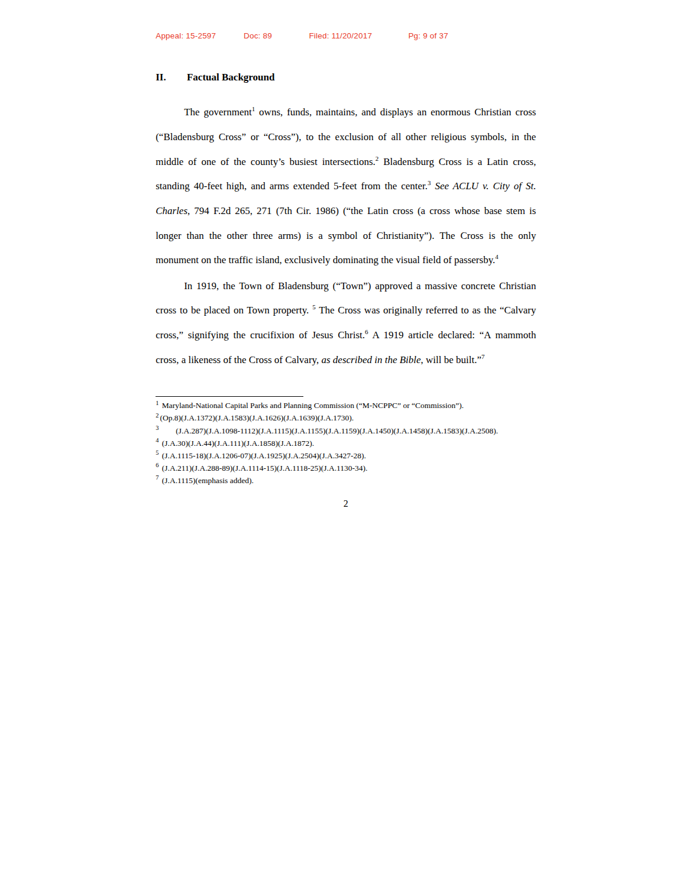Appeal: 15-2597 Doc: 89 Filed: 11/20/2017 Pg: 9 of 37
II. Factual Background
The government1 owns, funds, maintains, and displays an enormous Christian cross (“Bladensburg Cross” or “Cross”), to the exclusion of all other religious symbols, in the middle of one of the county’s busiest intersections.2 Bladensburg Cross is a Latin cross, standing 40-feet high, and arms extended 5-feet from the center.3 See ACLU v. City of St. Charles, 794 F.2d 265, 271 (7th Cir. 1986) (“the Latin cross (a cross whose base stem is longer than the other three arms) is a symbol of Christianity”). The Cross is the only monument on the traffic island, exclusively dominating the visual field of passersby.4
In 1919, the Town of Bladensburg (“Town”) approved a massive concrete Christian cross to be placed on Town property. 5 The Cross was originally referred to as the “Calvary cross,” signifying the crucifixion of Jesus Christ.6 A 1919 article declared: “A mammoth cross, a likeness of the Cross of Calvary, as described in the Bible, will be built.”7
1 Maryland-National Capital Parks and Planning Commission (“M-NCPPC” or “Commission”).
2(Op.8)(J.A.1372)(J.A.1583)(J.A.1626)(J.A.1639)(J.A.1730).
3 (J.A.287)(J.A.1098-1112)(J.A.1115)(J.A.1155)(J.A.1159)(J.A.1450)(J.A.1458)(J.A.1583)(J.A.2508).
4 (J.A.30)(J.A.44)(J.A.111)(J.A.1858)(J.A.1872).
5 (J.A.1115-18)(J.A.1206-07)(J.A.1925)(J.A.2504)(J.A.3427-28).
6 (J.A.211)(J.A.288-89)(J.A.1114-15)(J.A.1118-25)(J.A.1130-34).
7 (J.A.1115)(emphasis added).
2